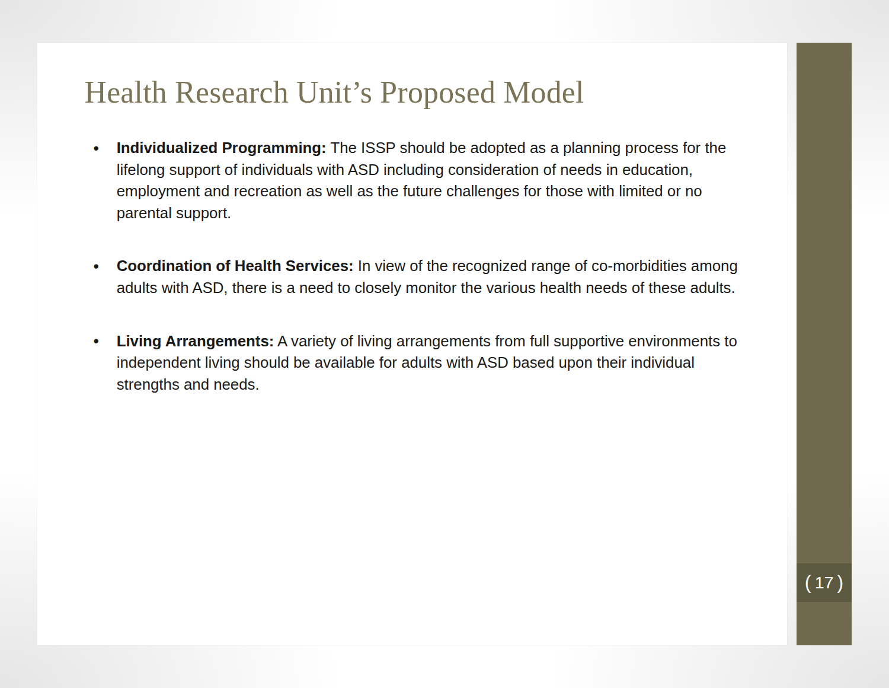(17)
Health Research Unit’s Proposed Model
Individualized Programming: The ISSP should be adopted as a planning process for the lifelong support of individuals with ASD including consideration of needs in education, employment and recreation as well as the future challenges for those with limited or no parental support.
Coordination of Health Services: In view of the recognized range of co-morbidities among adults with ASD, there is a need to closely monitor the various health needs of these adults.
Living Arrangements: A variety of living arrangements from full supportive environments to independent living should be available for adults with ASD based upon their individual strengths and needs.